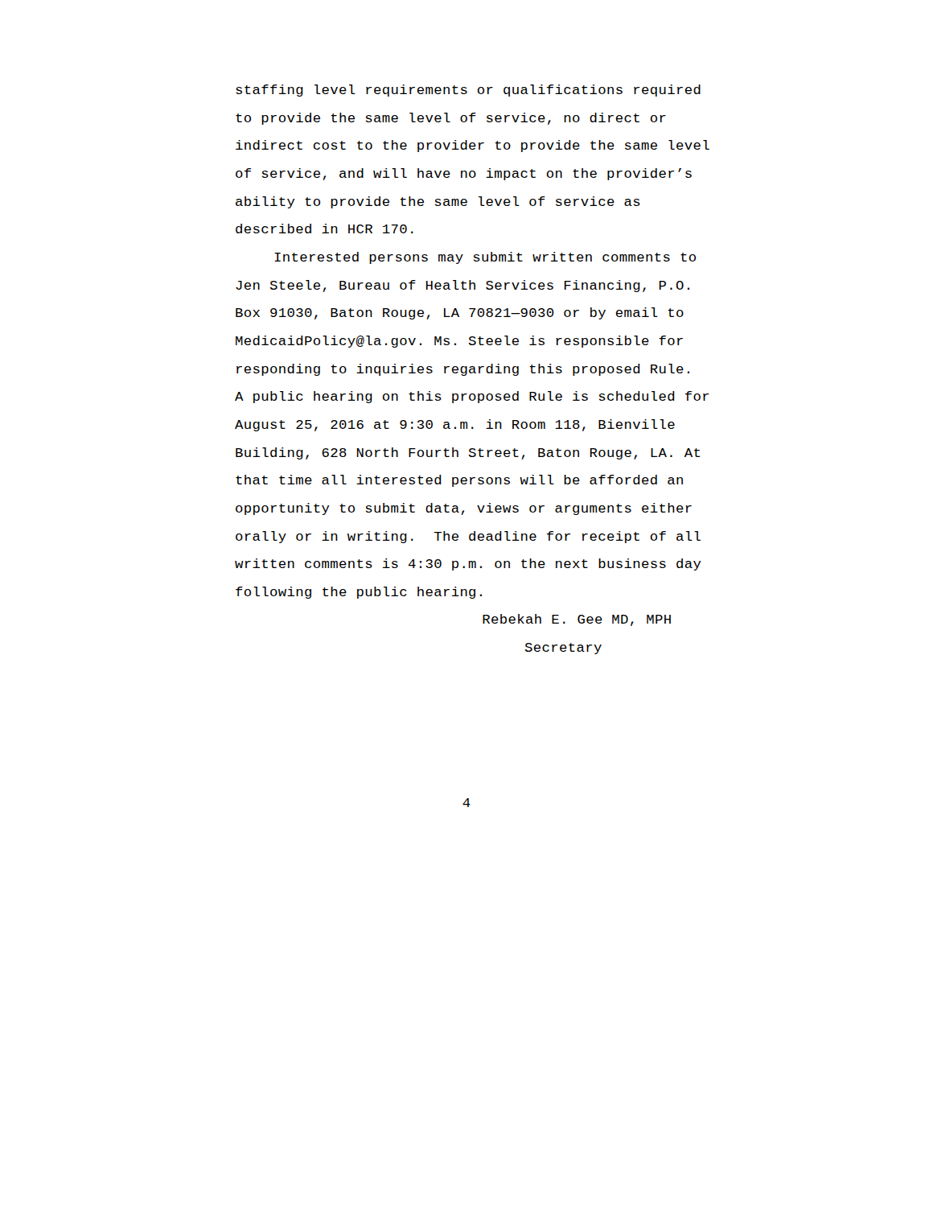staffing level requirements or qualifications required to provide the same level of service, no direct or indirect cost to the provider to provide the same level of service, and will have no impact on the provider’s ability to provide the same level of service as described in HCR 170.
Interested persons may submit written comments to Jen Steele, Bureau of Health Services Financing, P.O. Box 91030, Baton Rouge, LA 70821—9030 or by email to MedicaidPolicy@la.gov. Ms. Steele is responsible for responding to inquiries regarding this proposed Rule. A public hearing on this proposed Rule is scheduled for August 25, 2016 at 9:30 a.m. in Room 118, Bienville Building, 628 North Fourth Street, Baton Rouge, LA. At that time all interested persons will be afforded an opportunity to submit data, views or arguments either orally or in writing. The deadline for receipt of all written comments is 4:30 p.m. on the next business day following the public hearing.
Rebekah E. Gee MD, MPH
Secretary
4